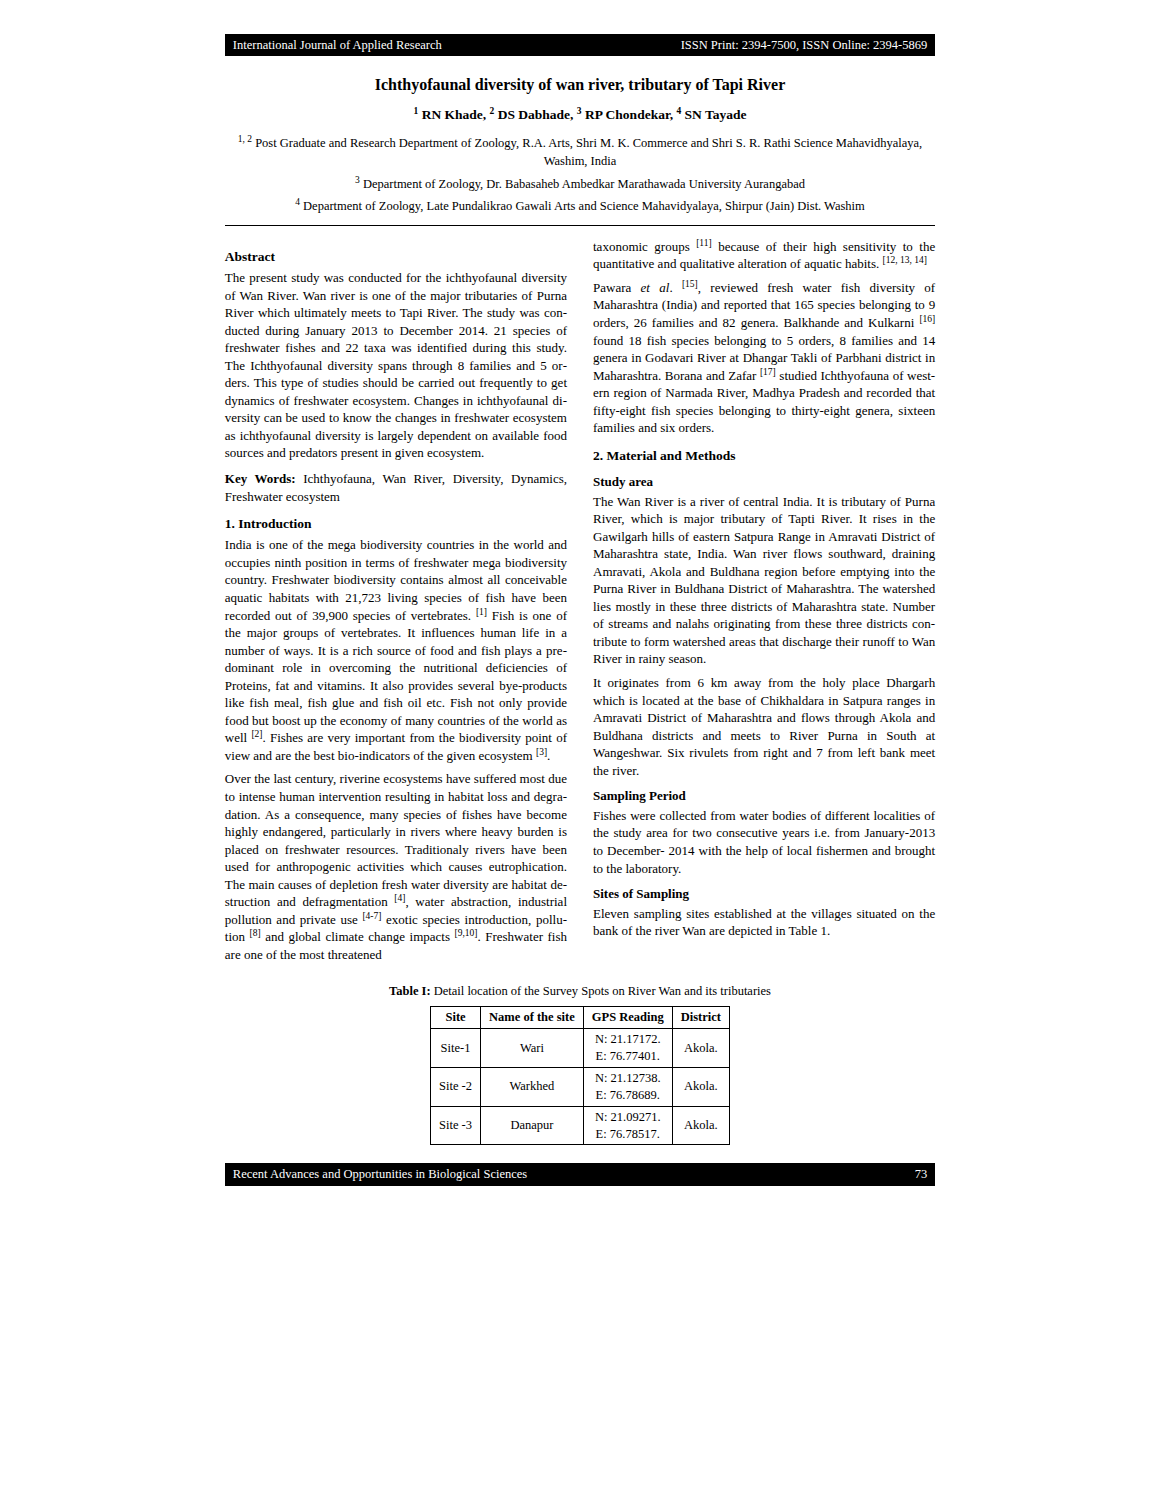International Journal of Applied Research
ISSN Print: 2394-7500, ISSN Online: 2394-5869
Ichthyofaunal diversity of wan river, tributary of Tapi River
1 RN Khade, 2 DS Dabhade, 3 RP Chondekar, 4 SN Tayade
1, 2 Post Graduate and Research Department of Zoology, R.A. Arts, Shri M. K. Commerce and Shri S. R. Rathi Science Mahavidhyalaya, Washim, India
3 Department of Zoology, Dr. Babasaheb Ambedkar Marathawada University Aurangabad
4 Department of Zoology, Late Pundalikrao Gawali Arts and Science Mahavidyalaya, Shirpur (Jain) Dist. Washim
Abstract
The present study was conducted for the ichthyofaunal diversity of Wan River. Wan river is one of the major tributaries of Purna River which ultimately meets to Tapi River. The study was conducted during January 2013 to December 2014. 21 species of freshwater fishes and 22 taxa was identified during this study. The Ichthyofaunal diversity spans through 8 families and 5 orders. This type of studies should be carried out frequently to get dynamics of freshwater ecosystem. Changes in ichthyofaunal diversity can be used to know the changes in freshwater ecosystem as ichthyofaunal diversity is largely dependent on available food sources and predators present in given ecosystem.
Key Words: Ichthyofauna, Wan River, Diversity, Dynamics, Freshwater ecosystem
1. Introduction
India is one of the mega biodiversity countries in the world and occupies ninth position in terms of freshwater mega biodiversity country. Freshwater biodiversity contains almost all conceivable aquatic habitats with 21,723 living species of fish have been recorded out of 39,900 species of vertebrates. [1] Fish is one of the major groups of vertebrates. It influences human life in a number of ways. It is a rich source of food and fish plays a predominant role in overcoming the nutritional deficiencies of Proteins, fat and vitamins. It also provides several bye-products like fish meal, fish glue and fish oil etc. Fish not only provide food but boost up the economy of many countries of the world as well [2]. Fishes are very important from the biodiversity point of view and are the best bio-indicators of the given ecosystem [3].
Over the last century, riverine ecosystems have suffered most due to intense human intervention resulting in habitat loss and degradation. As a consequence, many species of fishes have become highly endangered, particularly in rivers where heavy burden is placed on freshwater resources. Traditionaly rivers have been used for anthropogenic activities which causes eutrophication. The main causes of depletion fresh water diversity are habitat destruction and defragmentation [4], water abstraction, industrial pollution and private use [4-7] exotic species introduction, pollution [8] and global climate change impacts [9,10]. Freshwater fish are one of the most threatened
taxonomic groups [11] because of their high sensitivity to the quantitative and qualitative alteration of aquatic habits. [12, 13, 14]
Pawara et al. [15], reviewed fresh water fish diversity of Maharashtra (India) and reported that 165 species belonging to 9 orders, 26 families and 82 genera. Balkhande and Kulkarni [16] found 18 fish species belonging to 5 orders, 8 families and 14 genera in Godavari River at Dhangar Takli of Parbhani district in Maharashtra. Borana and Zafar [17] studied Ichthyofauna of western region of Narmada River, Madhya Pradesh and recorded that fifty-eight fish species belonging to thirty-eight genera, sixteen families and six orders.
2. Material and Methods
Study area
The Wan River is a river of central India. It is tributary of Purna River, which is major tributary of Tapti River. It rises in the Gawilgarh hills of eastern Satpura Range in Amravati District of Maharashtra state, India. Wan river flows southward, draining Amravati, Akola and Buldhana region before emptying into the Purna River in Buldhana District of Maharashtra. The watershed lies mostly in these three districts of Maharashtra state. Number of streams and nalahs originating from these three districts contribute to form watershed areas that discharge their runoff to Wan River in rainy season.
It originates from 6 km away from the holy place Dhargarh which is located at the base of Chikhaldara in Satpura ranges in Amravati District of Maharashtra and flows through Akola and Buldhana districts and meets to River Purna in South at Wangeshwar. Six rivulets from right and 7 from left bank meet the river.
Sampling Period
Fishes were collected from water bodies of different localities of the study area for two consecutive years i.e. from January-2013 to December- 2014 with the help of local fishermen and brought to the laboratory.
Sites of Sampling
Eleven sampling sites established at the villages situated on the bank of the river Wan are depicted in Table 1.
Table I: Detail location of the Survey Spots on River Wan and its tributaries
| Site | Name of the site | GPS Reading | District |
| --- | --- | --- | --- |
| Site-1 | Wari | N: 21.17172. E: 76.77401. | Akola. |
| Site -2 | Warkhed | N: 21.12738. E: 76.78689. | Akola. |
| Site -3 | Danapur | N: 21.09271. E: 76.78517. | Akola. |
Recent Advances and Opportunities in Biological Sciences
73